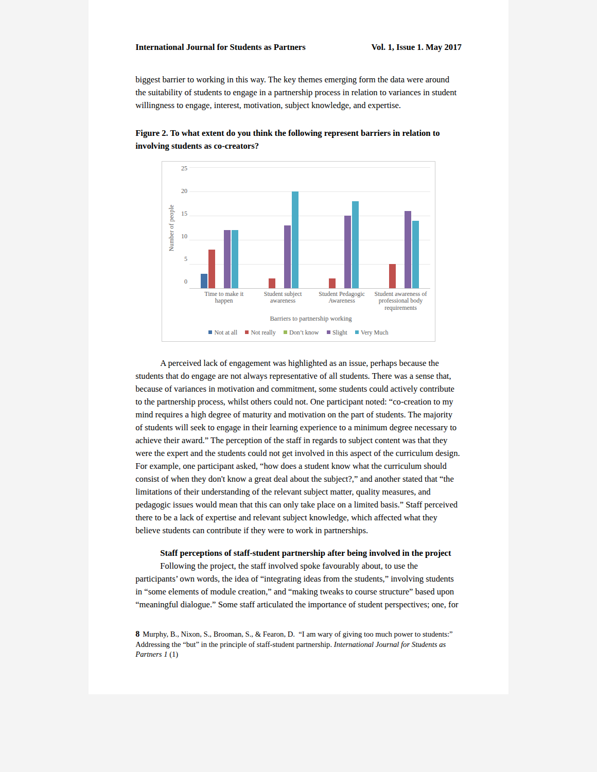International Journal for Students as Partners
Vol. 1, Issue 1. May 2017
biggest barrier to working in this way. The key themes emerging form the data were around the suitability of students to engage in a partnership process in relation to variances in student willingness to engage, interest, motivation, subject knowledge, and expertise.
Figure 2. To what extent do you think the following represent barriers in relation to involving students as co-creators?
Number of people
25
20
15
10
5
0
Time to make it happen
Student subject awareness
Student Pedagogic Awareness
Student awareness of professional body requirements
Barriers to partnership working
Not at all
Not really
Don’t know
Slight
Very Much
A perceived lack of engagement was highlighted as an issue, perhaps because the students that do engage are not always representative of all students. There was a sense that, because of variances in motivation and commitment, some students could actively contribute to the partnership process, whilst others could not. One participant noted: “co-creation to my mind requires a high degree of maturity and motivation on the part of students. The majority of students will seek to engage in their learning experience to a minimum degree necessary to achieve their award.” The perception of the staff in regards to subject content was that they were the expert and the students could not get involved in this aspect of the curriculum design. For example, one participant asked, “how does a student know what the curriculum should consist of when they don't know a great deal about the subject?,” and another stated that “the limitations of their understanding of the relevant subject matter, quality measures, and pedagogic issues would mean that this can only take place on a limited basis.” Staff perceived there to be a lack of expertise and relevant subject knowledge, which affected what they believe students can contribute if they were to work in partnerships.
Staff perceptions of staff-student partnership after being involved in the project
Following the project, the staff involved spoke favourably about, to use the participants’ own words, the idea of “integrating ideas from the students,” involving students in “some elements of module creation,” and “making tweaks to course structure” based upon “meaningful dialogue.” Some staff articulated the importance of student perspectives; one, for
8 Murphy, B., Nixon, S., Brooman, S., & Fearon, D. “I am wary of giving too much power to students:” Addressing the “but” in the principle of staff-student partnership. International Journal for Students as Partners 1 (1)